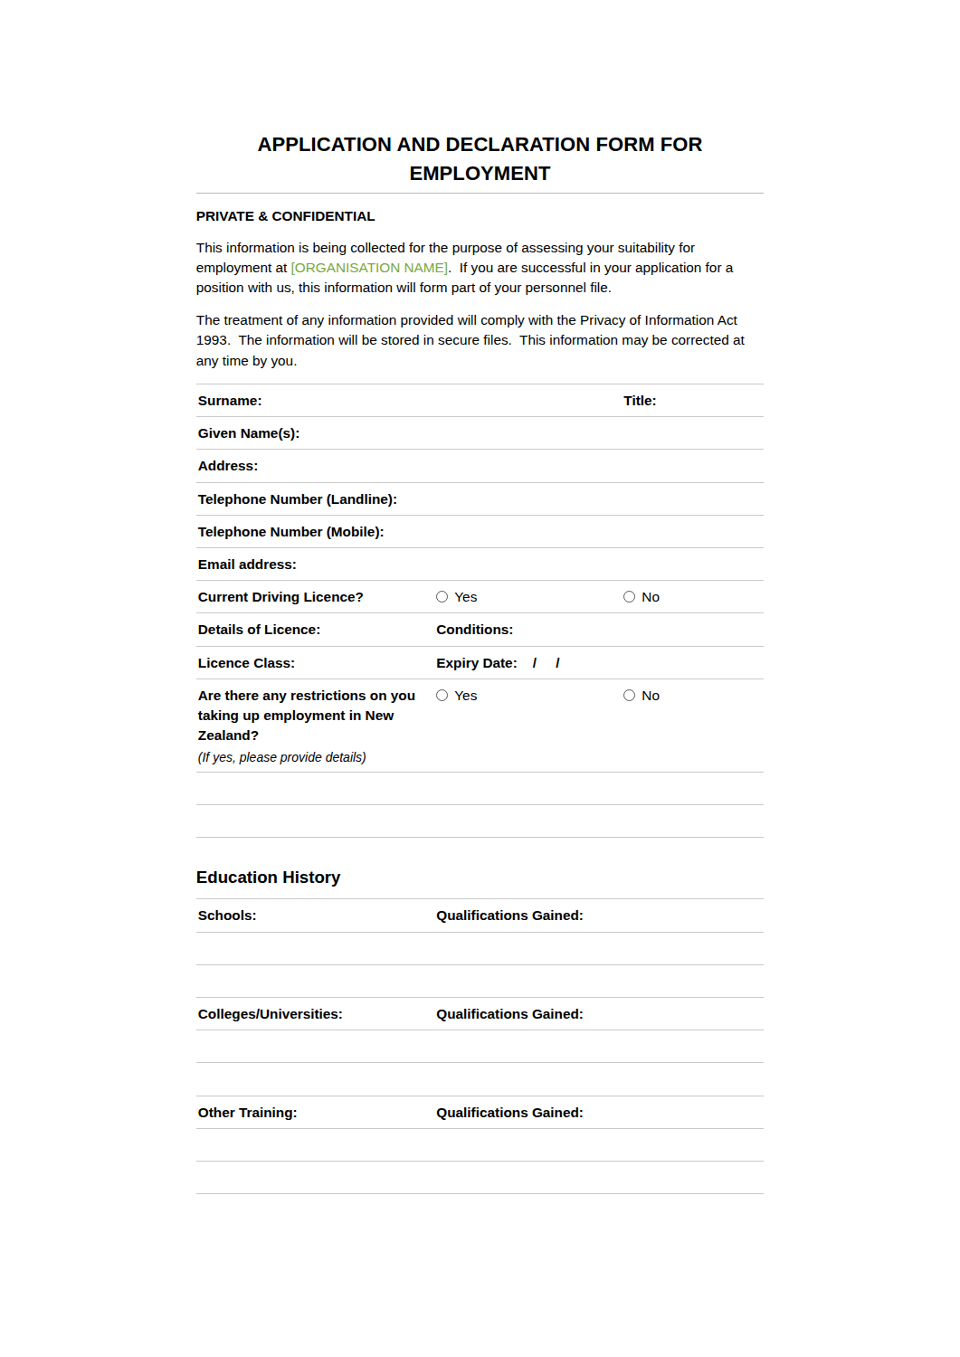APPLICATION AND DECLARATION FORM FOR EMPLOYMENT
PRIVATE & CONFIDENTIAL
This information is being collected for the purpose of assessing your suitability for employment at [ORGANISATION NAME]. If you are successful in your application for a position with us, this information will form part of your personnel file.
The treatment of any information provided will comply with the Privacy of Information Act 1993. The information will be stored in secure files. This information may be corrected at any time by you.
| Surname: | | Title: |
| Given Name(s): | |
| Address: | |
| Telephone Number (Landline): | |
| Telephone Number (Mobile): | |
| Email address: | |
| Current Driving Licence? | Yes | No |
| Details of Licence: | Conditions: |
| Licence Class: | Expiry Date: / / |
| Are there any restrictions on you taking up employment in New Zealand? (If yes, please provide details) | Yes | No |
Education History
| Schools: | Qualifications Gained: |
| Colleges/Universities: | Qualifications Gained: |
| Other Training: | Qualifications Gained: |